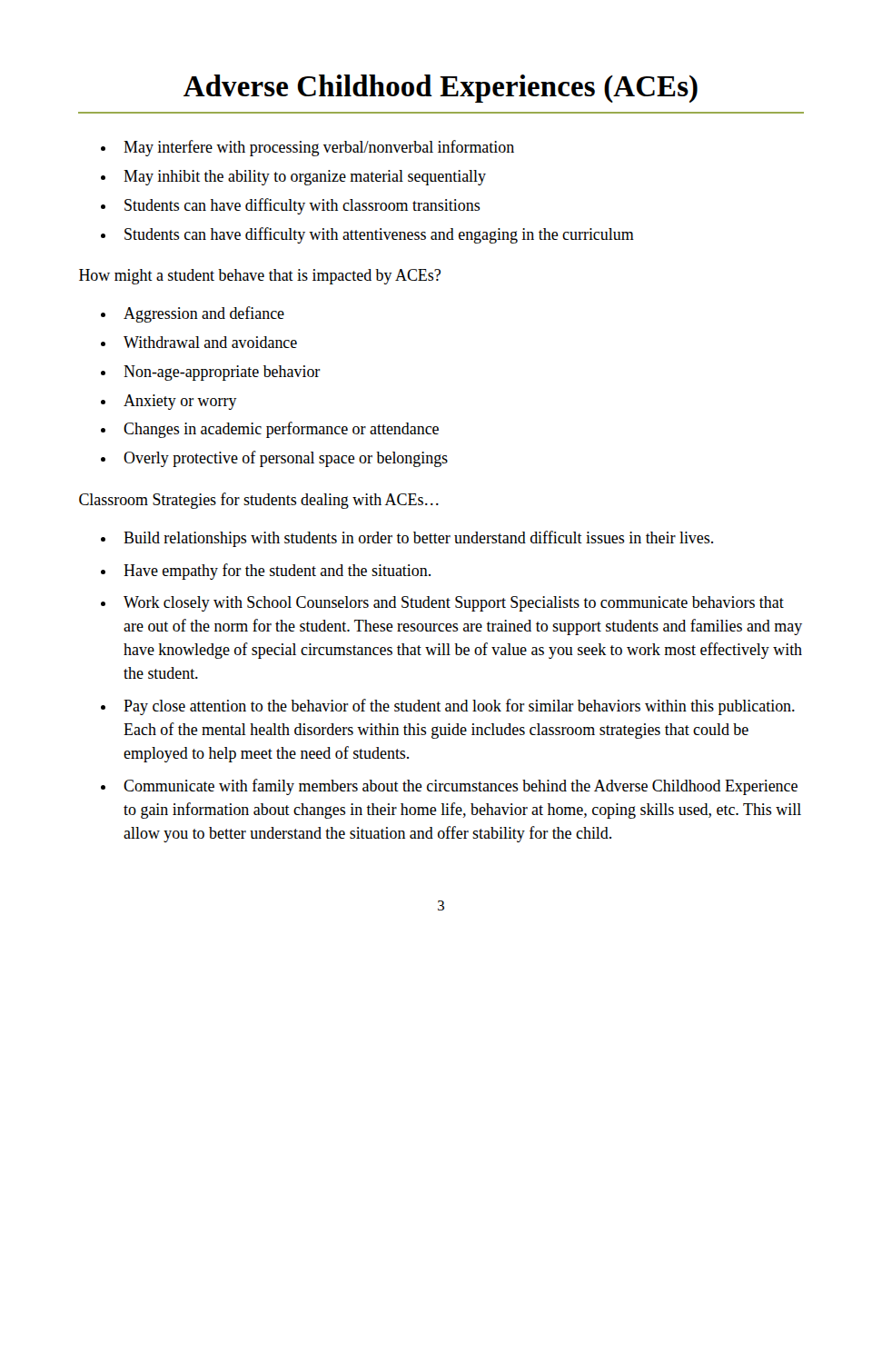Adverse Childhood Experiences (ACEs)
May interfere with processing verbal/nonverbal information
May inhibit the ability to organize material sequentially
Students can have difficulty with classroom transitions
Students can have difficulty with attentiveness and engaging in the curriculum
How might a student behave that is impacted by ACEs?
Aggression and defiance
Withdrawal and avoidance
Non-age-appropriate behavior
Anxiety or worry
Changes in academic performance or attendance
Overly protective of personal space or belongings
Classroom Strategies for students dealing with ACEs…
Build relationships with students in order to better understand difficult issues in their lives.
Have empathy for the student and the situation.
Work closely with School Counselors and Student Support Specialists to communicate behaviors that are out of the norm for the student. These resources are trained to support students and families and may have knowledge of special circumstances that will be of value as you seek to work most effectively with the student.
Pay close attention to the behavior of the student and look for similar behaviors within this publication. Each of the mental health disorders within this guide includes classroom strategies that could be employed to help meet the need of students.
Communicate with family members about the circumstances behind the Adverse Childhood Experience to gain information about changes in their home life, behavior at home, coping skills used, etc. This will allow you to better understand the situation and offer stability for the child.
3